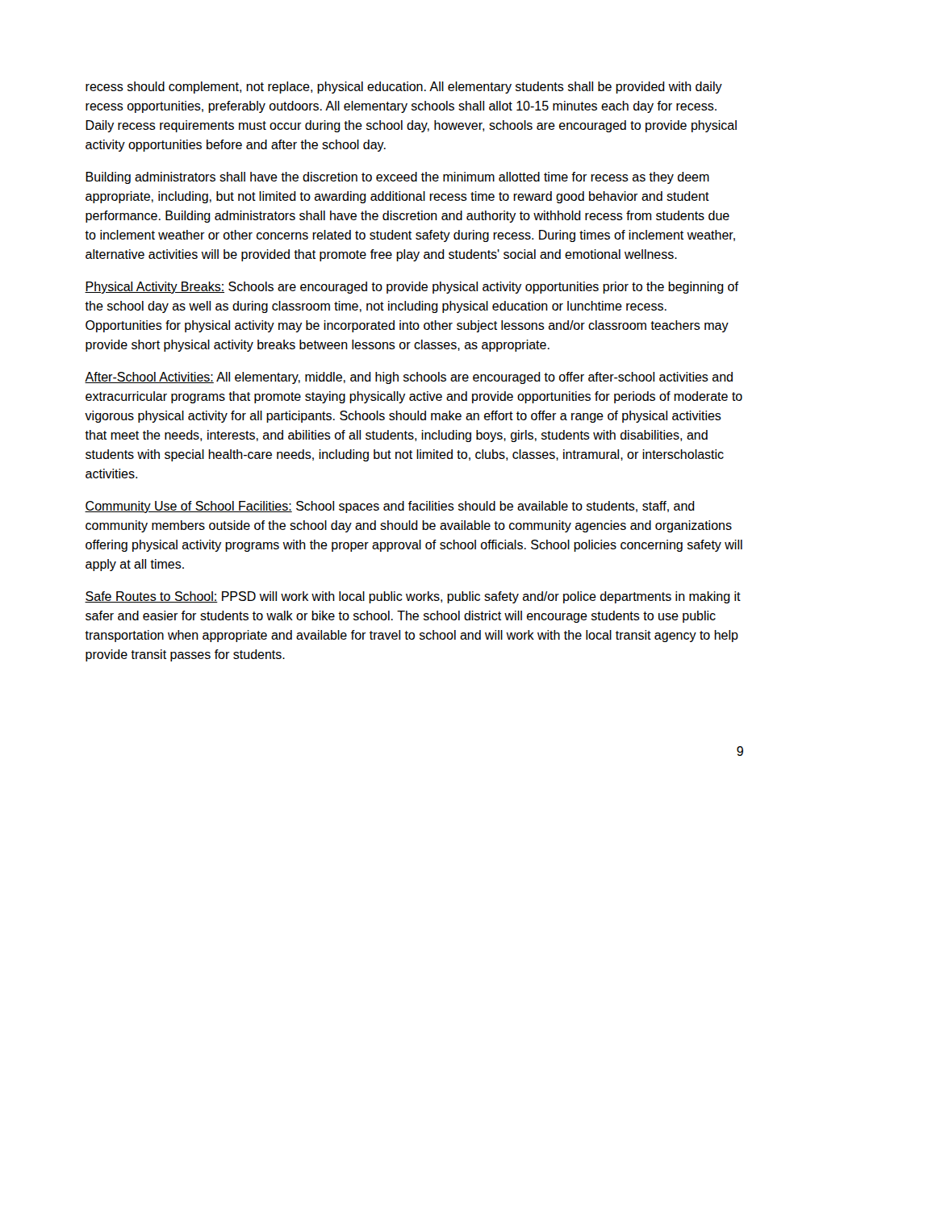recess should complement, not replace, physical education. All elementary students shall be provided with daily recess opportunities, preferably outdoors. All elementary schools shall allot 10-15 minutes each day for recess. Daily recess requirements must occur during the school day, however, schools are encouraged to provide physical activity opportunities before and after the school day.
Building administrators shall have the discretion to exceed the minimum allotted time for recess as they deem appropriate, including, but not limited to awarding additional recess time to reward good behavior and student performance. Building administrators shall have the discretion and authority to withhold recess from students due to inclement weather or other concerns related to student safety during recess. During times of inclement weather, alternative activities will be provided that promote free play and students' social and emotional wellness.
Physical Activity Breaks: Schools are encouraged to provide physical activity opportunities prior to the beginning of the school day as well as during classroom time, not including physical education or lunchtime recess. Opportunities for physical activity may be incorporated into other subject lessons and/or classroom teachers may provide short physical activity breaks between lessons or classes, as appropriate.
After-School Activities: All elementary, middle, and high schools are encouraged to offer after-school activities and extracurricular programs that promote staying physically active and provide opportunities for periods of moderate to vigorous physical activity for all participants. Schools should make an effort to offer a range of physical activities that meet the needs, interests, and abilities of all students, including boys, girls, students with disabilities, and students with special health-care needs, including but not limited to, clubs, classes, intramural, or interscholastic activities.
Community Use of School Facilities: School spaces and facilities should be available to students, staff, and community members outside of the school day and should be available to community agencies and organizations offering physical activity programs with the proper approval of school officials. School policies concerning safety will apply at all times.
Safe Routes to School: PPSD will work with local public works, public safety and/or police departments in making it safer and easier for students to walk or bike to school. The school district will encourage students to use public transportation when appropriate and available for travel to school and will work with the local transit agency to help provide transit passes for students.
9